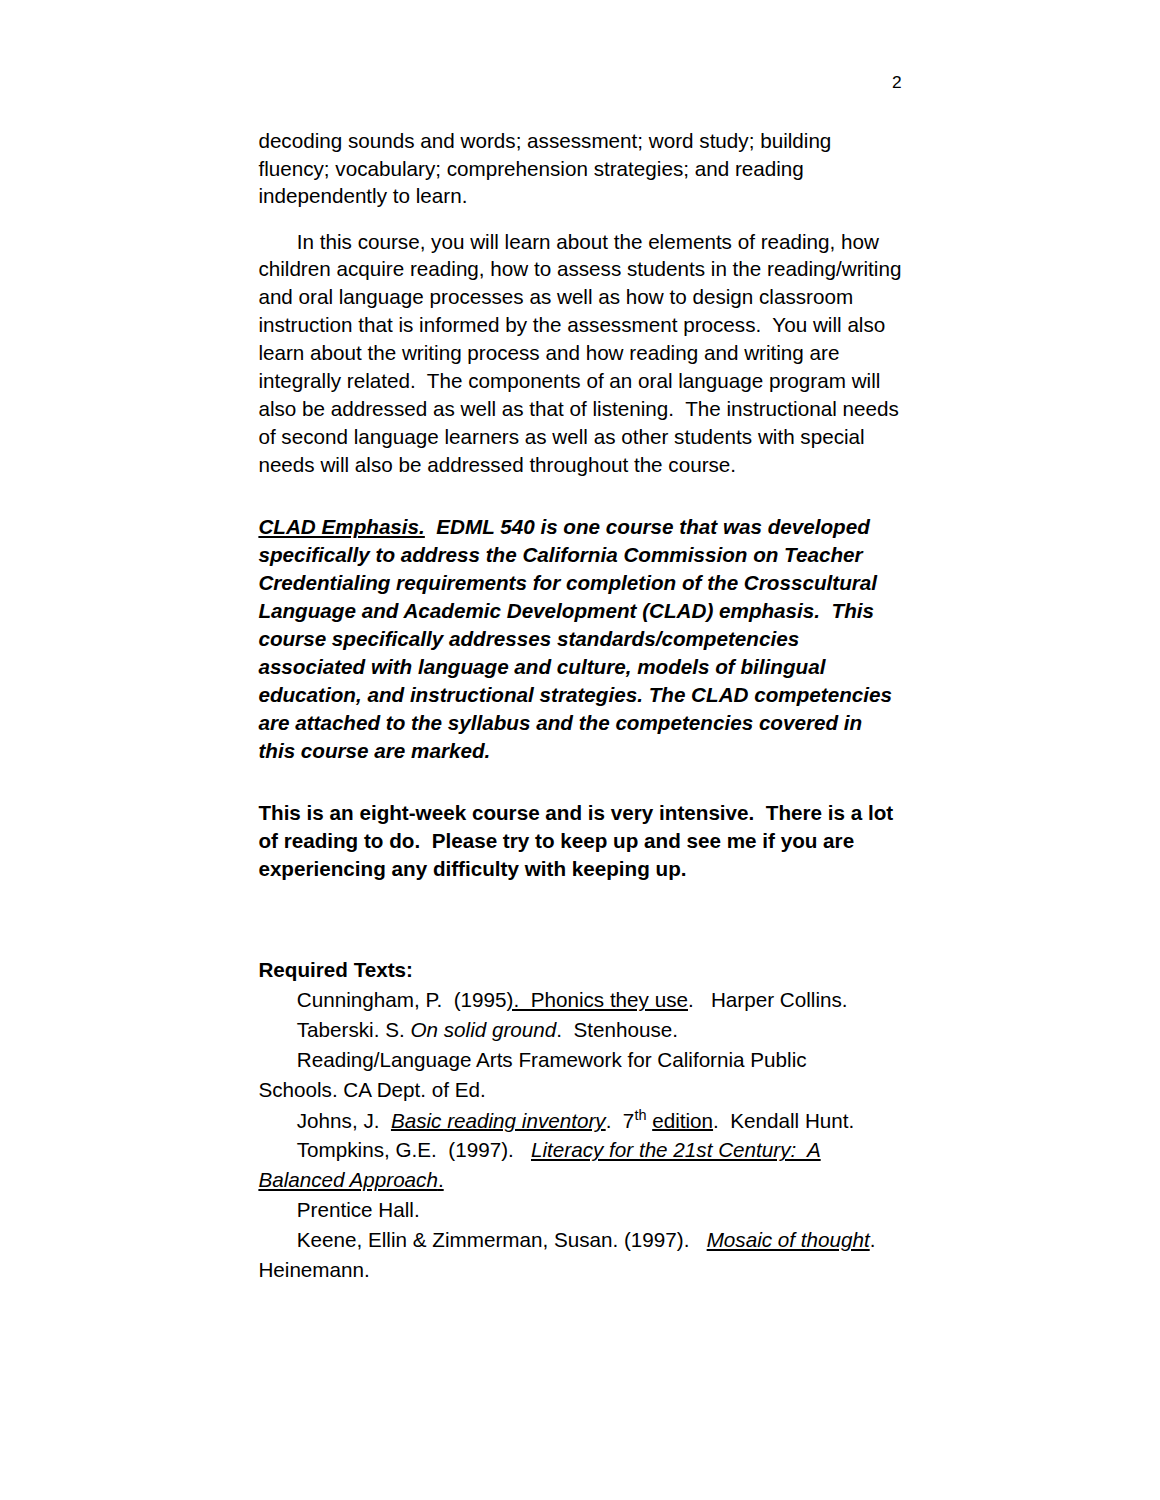2
decoding sounds and words; assessment; word study; building fluency; vocabulary; comprehension strategies; and reading independently to learn.
In this course, you will learn about the elements of reading, how children acquire reading, how to assess students in the reading/writing and oral language processes as well as how to design classroom instruction that is informed by the assessment process. You will also learn about the writing process and how reading and writing are integrally related. The components of an oral language program will also be addressed as well as that of listening. The instructional needs of second language learners as well as other students with special needs will also be addressed throughout the course.
CLAD Emphasis. EDML 540 is one course that was developed specifically to address the California Commission on Teacher Credentialing requirements for completion of the Crosscultural Language and Academic Development (CLAD) emphasis. This course specifically addresses standards/competencies associated with language and culture, models of bilingual education, and instructional strategies. The CLAD competencies are attached to the syllabus and the competencies covered in this course are marked.
This is an eight-week course and is very intensive. There is a lot of reading to do. Please try to keep up and see me if you are experiencing any difficulty with keeping up.
Required Texts:
Cunningham, P. (1995). Phonics they use. Harper Collins.
Taberski. S. On solid ground. Stenhouse.
Reading/Language Arts Framework for California Public
Schools. CA Dept. of Ed.
Johns, J. Basic reading inventory. 7th edition. Kendall Hunt.
Tompkins, G.E. (1997). Literacy for the 21st Century: A
Balanced Approach.
Prentice Hall.
Keene, Ellin & Zimmerman, Susan. (1997). Mosaic of thought.
Heinemann.